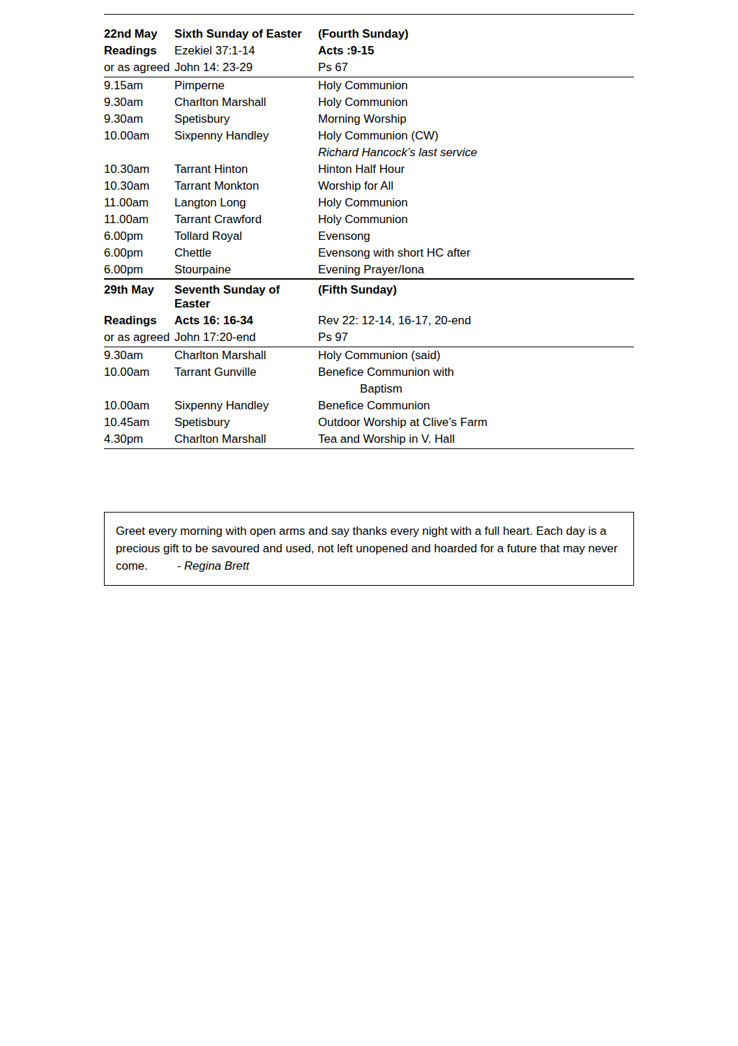| 22nd May | Sixth Sunday of Easter | (Fourth Sunday) |
| Readings | Ezekiel 37:1-14 | Acts :9-15 |
| or as agreed | John 14: 23-29 | Ps 67 |
| 9.15am | Pimperne | Holy Communion |
| 9.30am | Charlton Marshall | Holy Communion |
| 9.30am | Spetisbury | Morning Worship |
| 10.00am | Sixpenny Handley | Holy Communion (CW) |
| | | Richard Hancock’s last service |
| 10.30am | Tarrant Hinton | Hinton Half Hour |
| 10.30am | Tarrant Monkton | Worship for All |
| 11.00am | Langton Long | Holy Communion |
| 11.00am | Tarrant Crawford | Holy Communion |
| 6.00pm | Tollard Royal | Evensong |
| 6.00pm | Chettle | Evensong with short HC after |
| 6.00pm | Stourpaine | Evening Prayer/Iona |
| 29th May | Seventh Sunday of Easter | (Fifth Sunday) |
| Readings | Acts 16: 16-34 | Rev 22: 12-14, 16-17, 20-end |
| or as agreed | John 17:20-end | Ps 97 |
| 9.30am | Charlton Marshall | Holy Communion (said) |
| 10.00am | Tarrant Gunville | Benefice Communion with |
| | | Baptism |
| 10.00am | Sixpenny Handley | Benefice Communion |
| 10.45am | Spetisbury | Outdoor Worship at Clive’s Farm |
| 4.30pm | Charlton Marshall | Tea and Worship in V. Hall |
Greet every morning with open arms and say thanks every night with a full heart. Each day is a precious gift to be savoured and used, not left unopened and hoarded for a future that may never come. - Regina Brett